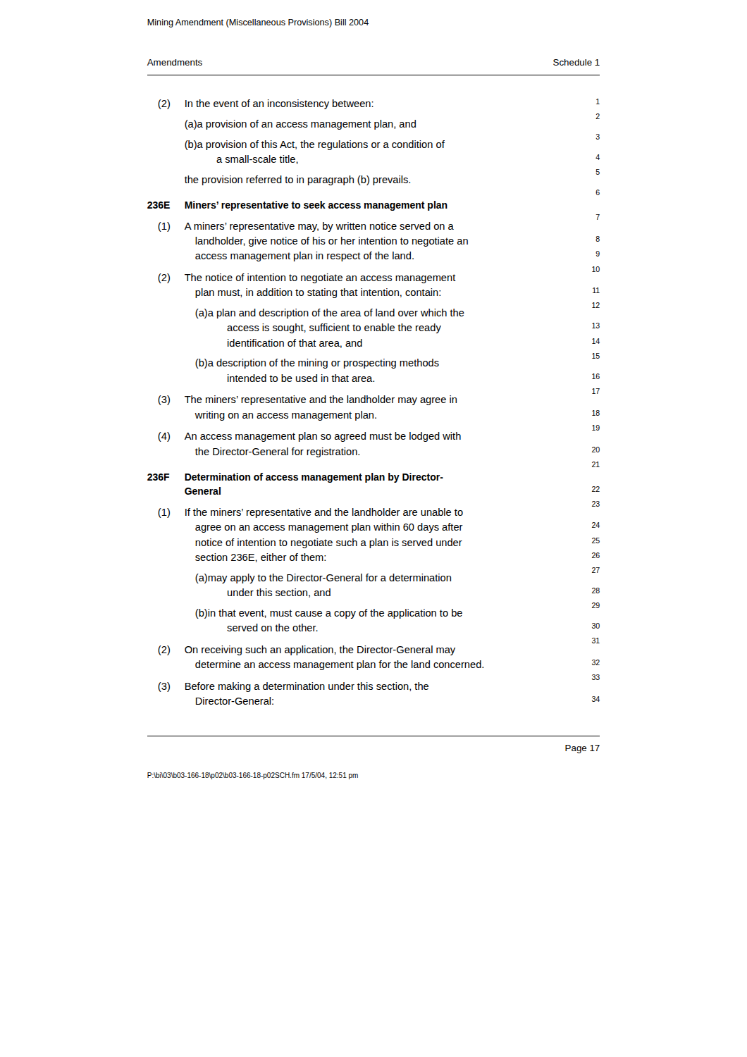Mining Amendment (Miscellaneous Provisions) Bill 2004
Amendments Schedule 1
(2)
In the event of an inconsistency between:
1
(a)
a provision of an access management plan, and
2
(b)
a provision of this Act, the regulations or a condition of
3
a small-scale title,
4
the provision referred to in paragraph (b) prevails.
5
236E
Miners’ representative to seek access management plan
6
(1)
A miners’ representative may, by written notice served on a
7
landholder, give notice of his or her intention to negotiate an
8
access management plan in respect of the land.
9
(2)
The notice of intention to negotiate an access management
10
plan must, in addition to stating that intention, contain:
11
(a)
a plan and description of the area of land over which the
12
access is sought, sufficient to enable the ready
13
identification of that area, and
14
(b)
a description of the mining or prospecting methods
15
intended to be used in that area.
16
(3)
The miners’ representative and the landholder may agree in
17
writing on an access management plan.
18
(4)
An access management plan so agreed must be lodged with
19
the Director-General for registration.
20
236F
Determination of access management plan by Director-
21
General
22
(1)
If the miners’ representative and the landholder are unable to
23
agree on an access management plan within 60 days after
24
notice of intention to negotiate such a plan is served under
25
section 236E, either of them:
26
(a)
may apply to the Director-General for a determination
27
under this section, and
28
(b)
in that event, must cause a copy of the application to be
29
served on the other.
30
(2)
On receiving such an application, the Director-General may
31
determine an access management plan for the land concerned.
32
(3)
Before making a determination under this section, the
33
Director-General:
34
Page 17
P:\bi\03\b03-166-18\p02\b03-166-18-p02SCH.fm 17/5/04, 12:51 pm